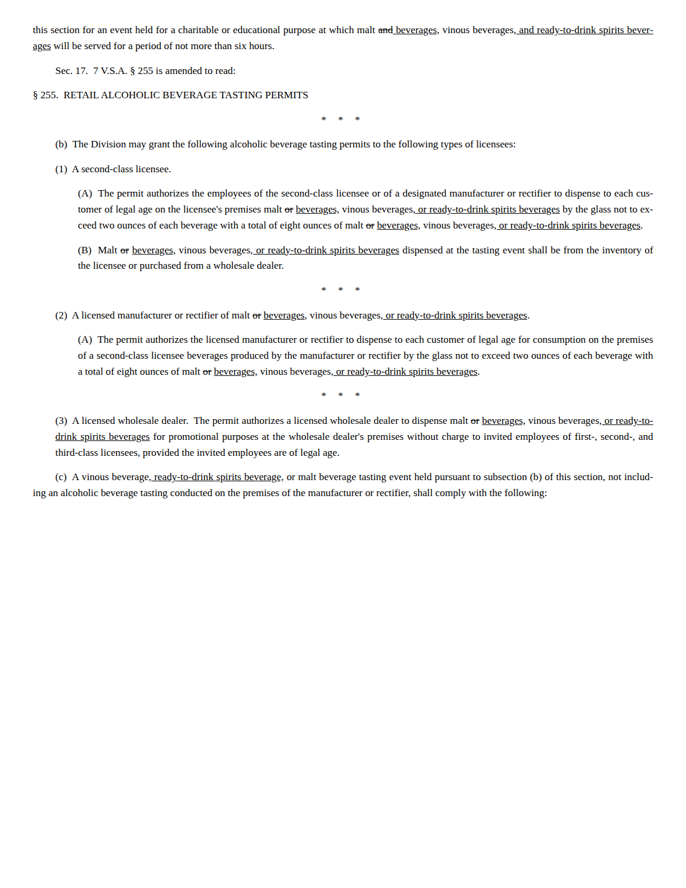this section for an event held for a charitable or educational purpose at which malt and beverages, vinous beverages, and ready-to-drink spirits beverages will be served for a period of not more than six hours.
Sec. 17. 7 V.S.A. § 255 is amended to read:
§ 255. RETAIL ALCOHOLIC BEVERAGE TASTING PERMITS
* * *
(b) The Division may grant the following alcoholic beverage tasting permits to the following types of licensees:
(1) A second-class licensee.
(A) The permit authorizes the employees of the second-class licensee or of a designated manufacturer or rectifier to dispense to each customer of legal age on the licensee's premises malt or beverages, vinous beverages, or ready-to-drink spirits beverages by the glass not to exceed two ounces of each beverage with a total of eight ounces of malt or beverages, vinous beverages, or ready-to-drink spirits beverages.
(B) Malt or beverages, vinous beverages, or ready-to-drink spirits beverages dispensed at the tasting event shall be from the inventory of the licensee or purchased from a wholesale dealer.
* * *
(2) A licensed manufacturer or rectifier of malt or beverages, vinous beverages, or ready-to-drink spirits beverages.
(A) The permit authorizes the licensed manufacturer or rectifier to dispense to each customer of legal age for consumption on the premises of a second-class licensee beverages produced by the manufacturer or rectifier by the glass not to exceed two ounces of each beverage with a total of eight ounces of malt or beverages, vinous beverages, or ready-to-drink spirits beverages.
* * *
(3) A licensed wholesale dealer. The permit authorizes a licensed wholesale dealer to dispense malt or beverages, vinous beverages, or ready-to-drink spirits beverages for promotional purposes at the wholesale dealer's premises without charge to invited employees of first-, second-, and third-class licensees, provided the invited employees are of legal age.
(c) A vinous beverage, ready-to-drink spirits beverage, or malt beverage tasting event held pursuant to subsection (b) of this section, not including an alcoholic beverage tasting conducted on the premises of the manufacturer or rectifier, shall comply with the following: